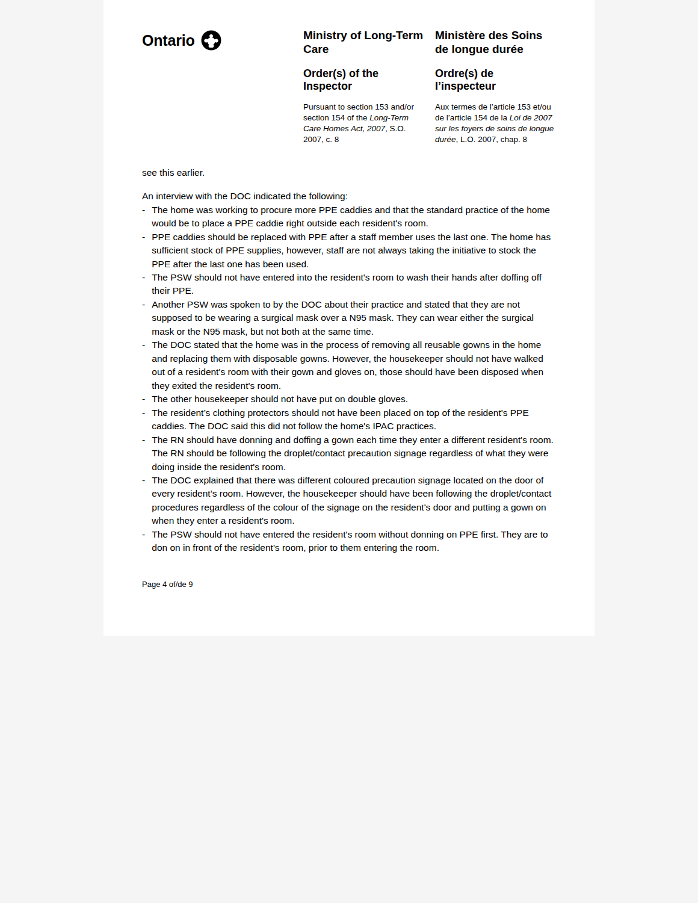Ontario
Ministry of Long-Term Care
Order(s) of the Inspector
Pursuant to section 153 and/or section 154 of the Long-Term Care Homes Act, 2007, S.O. 2007, c. 8
Ministère des Soins de longue durée
Ordre(s) de l’inspecteur
Aux termes de l’article 153 et/ou de l’article 154 de la Loi de 2007 sur les foyers de soins de longue durée, L.O. 2007, chap. 8
see this earlier.
An interview with the DOC indicated the following:
The home was working to procure more PPE caddies and that the standard practice of the home would be to place a PPE caddie right outside each resident's room.
PPE caddies should be replaced with PPE after a staff member uses the last one. The home has sufficient stock of PPE supplies, however, staff are not always taking the initiative to stock the PPE after the last one has been used.
The PSW should not have entered into the resident's room to wash their hands after doffing off their PPE.
Another PSW was spoken to by the DOC about their practice and stated that they are not supposed to be wearing a surgical mask over a N95 mask. They can wear either the surgical mask or the N95 mask, but not both at the same time.
The DOC stated that the home was in the process of removing all reusable gowns in the home and replacing them with disposable gowns. However, the housekeeper should not have walked out of a resident's room with their gown and gloves on, those should have been disposed when they exited the resident's room.
The other housekeeper should not have put on double gloves.
The resident’s clothing protectors should not have been placed on top of the resident's PPE caddies. The DOC said this did not follow the home's IPAC practices.
The RN should have donning and doffing a gown each time they enter a different resident's room. The RN should be following the droplet/contact precaution signage regardless of what they were doing inside the resident's room.
The DOC explained that there was different coloured precaution signage located on the door of every resident’s room. However, the housekeeper should have been following the droplet/contact procedures regardless of the colour of the signage on the resident's door and putting a gown on when they enter a resident's room.
The PSW should not have entered the resident's room without donning on PPE first. They are to don on in front of the resident's room, prior to them entering the room.
Page 4 of/de 9